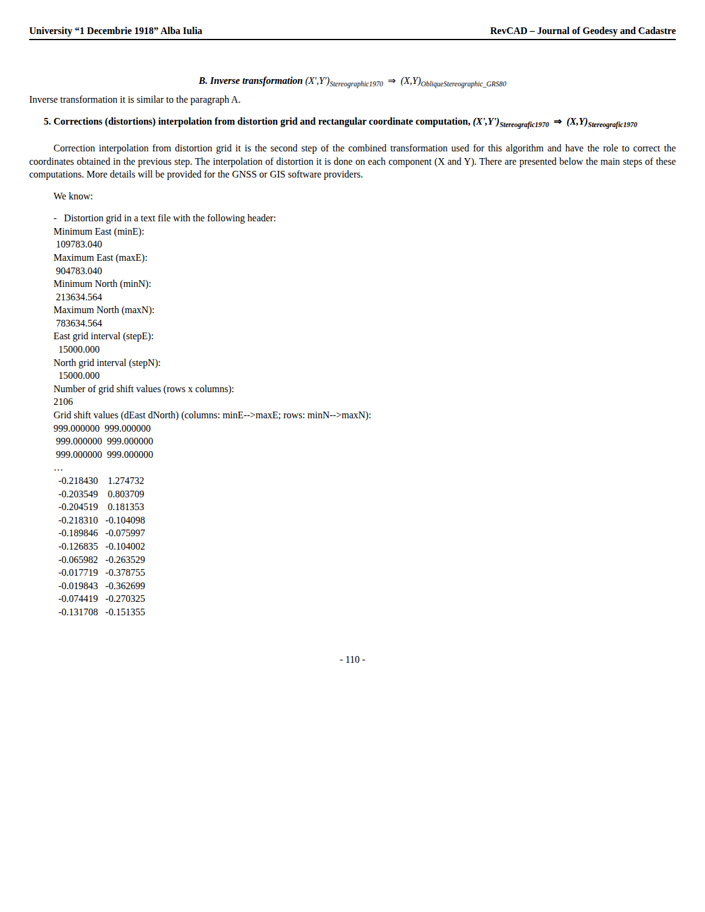University “1 Decembrie 1918” Alba Iulia RevCAD – Journal of Geodesy and Cadastre
B. Inverse transformation (X',Y')Stereographic1970 ⇒ (X,Y)ObliqueStereographic_GRS80
Inverse transformation it is similar to the paragraph A.
Corrections (distortions) interpolation from distortion grid and rectangular coordinate computation, (X',Y')Stereografic1970 ⇒ (X,Y)Stereografic1970
Correction interpolation from distortion grid it is the second step of the combined transformation used for this algorithm and have the role to correct the coordinates obtained in the previous step. The interpolation of distortion it is done on each component (X and Y). There are presented below the main steps of these computations. More details will be provided for the GNSS or GIS software providers.
We know:
- Distortion grid in a text file with the following header:
Minimum East (minE):
109783.040
Maximum East (maxE):
904783.040
Minimum North (minN):
213634.564
Maximum North (maxN):
783634.564
East grid interval (stepE):
15000.000
North grid interval (stepN):
15000.000
Number of grid shift values (rows x columns):
2106
Grid shift values (dEast dNorth) (columns: minE-->maxE; rows: minN-->maxN):
999.000000 999.000000
999.000000 999.000000
999.000000 999.000000
…
-0.218430 1.274732 -0.203549 0.803709 -0.204519 0.181353 -0.218310 -0.104098 -0.189846 -0.075997 -0.126835 -0.104002 -0.065982 -0.263529 -0.017719 -0.378755 -0.019843 -0.362699 -0.074419 -0.270325 -0.131708 -0.151355
- 110 -